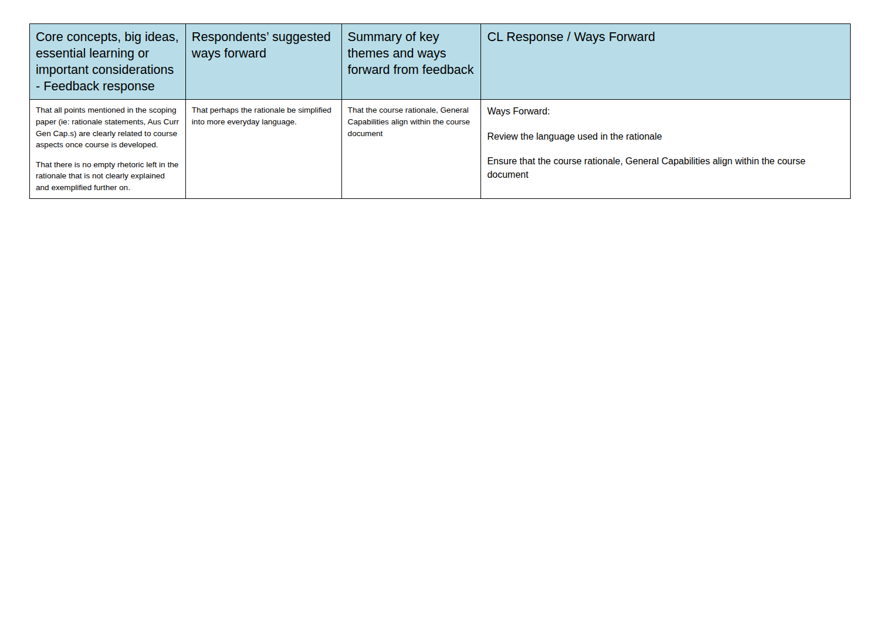| Core concepts, big ideas, essential learning or important considerations - Feedback response | Respondents’ suggested ways forward | Summary of key themes and ways forward from feedback | CL Response / Ways Forward |
| --- | --- | --- | --- |
| That all points mentioned in the scoping paper (ie: rationale statements, Aus Curr Gen Cap.s) are clearly related to course aspects once course is developed. That there is no empty rhetoric left in the rationale that is not clearly explained and exemplified further on. | That perhaps the rationale be simplified into more everyday language. | That the course rationale, General Capabilities align within the course document | Ways Forward: Review the language used in the rationale Ensure that the course rationale, General Capabilities align within the course document |